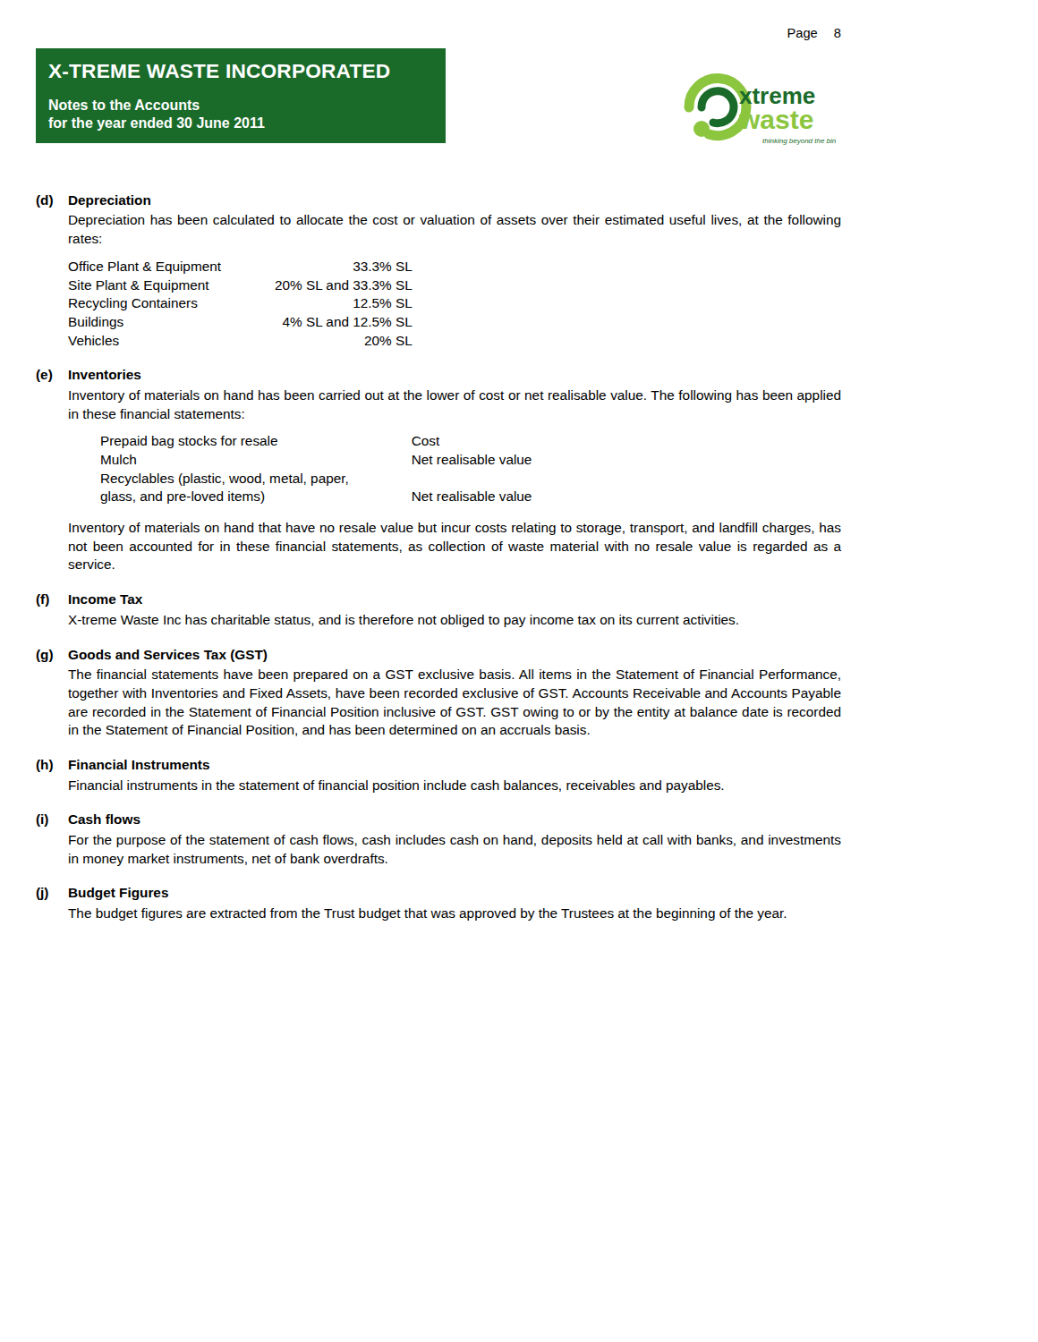Page 8
X-TREME WASTE INCORPORATED
Notes to the Accounts
for the year ended 30 June 2011
xtreme waste thinking beyond the bin
(d) Depreciation
Depreciation has been calculated to allocate the cost or valuation of assets over their estimated useful lives, at the following rates:
| Office Plant & Equipment | 33.3% SL |
| Site Plant & Equipment | 20% SL and 33.3% SL |
| Recycling Containers | 12.5% SL |
| Buildings | 4% SL and 12.5% SL |
| Vehicles | 20% SL |
(e) Inventories
Inventory of materials on hand has been carried out at the lower of cost or net realisable value. The following has been applied in these financial statements:
| Prepaid bag stocks for resale | Cost |
| Mulch | Net realisable value |
| Recyclables (plastic, wood, metal, paper, | |
| glass, and pre-loved items) | Net realisable value |
Inventory of materials on hand that have no resale value but incur costs relating to storage, transport, and landfill charges, has not been accounted for in these financial statements, as collection of waste material with no resale value is regarded as a service.
(f) Income Tax
X-treme Waste Inc has charitable status, and is therefore not obliged to pay income tax on its current activities.
(g) Goods and Services Tax (GST)
The financial statements have been prepared on a GST exclusive basis. All items in the Statement of Financial Performance, together with Inventories and Fixed Assets, have been recorded exclusive of GST. Accounts Receivable and Accounts Payable are recorded in the Statement of Financial Position inclusive of GST. GST owing to or by the entity at balance date is recorded in the Statement of Financial Position, and has been determined on an accruals basis.
(h) Financial Instruments
Financial instruments in the statement of financial position include cash balances, receivables and payables.
(i) Cash flows
For the purpose of the statement of cash flows, cash includes cash on hand, deposits held at call with banks, and investments in money market instruments, net of bank overdrafts.
(j) Budget Figures
The budget figures are extracted from the Trust budget that was approved by the Trustees at the beginning of the year.